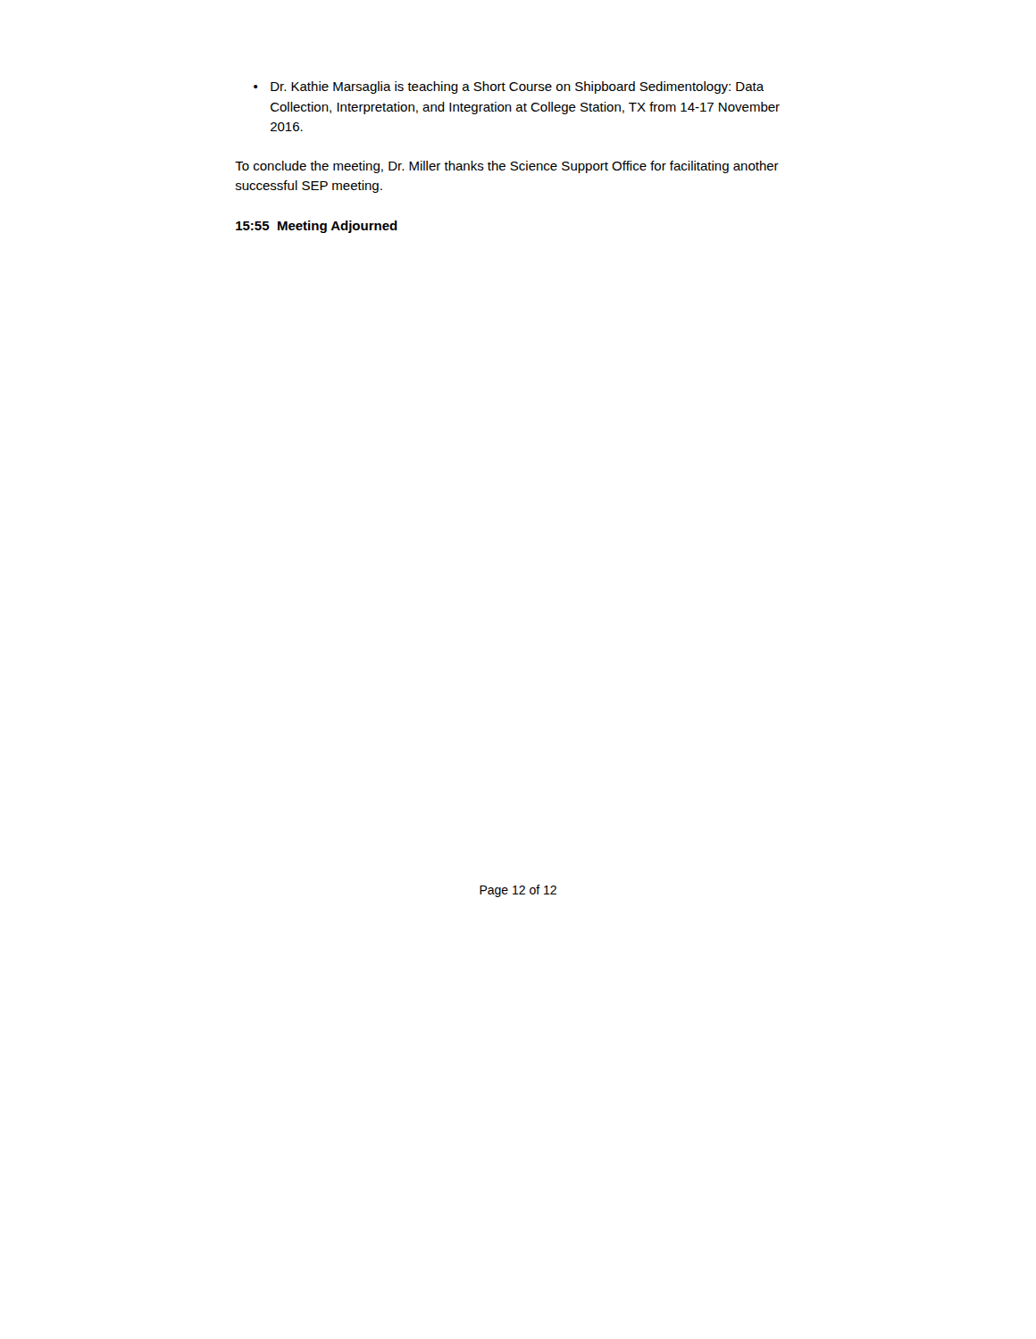Dr. Kathie Marsaglia is teaching a Short Course on Shipboard Sedimentology: Data Collection, Interpretation, and Integration at College Station, TX from 14-17 November 2016.
To conclude the meeting, Dr. Miller thanks the Science Support Office for facilitating another successful SEP meeting.
15:55 Meeting Adjourned
Page 12 of 12